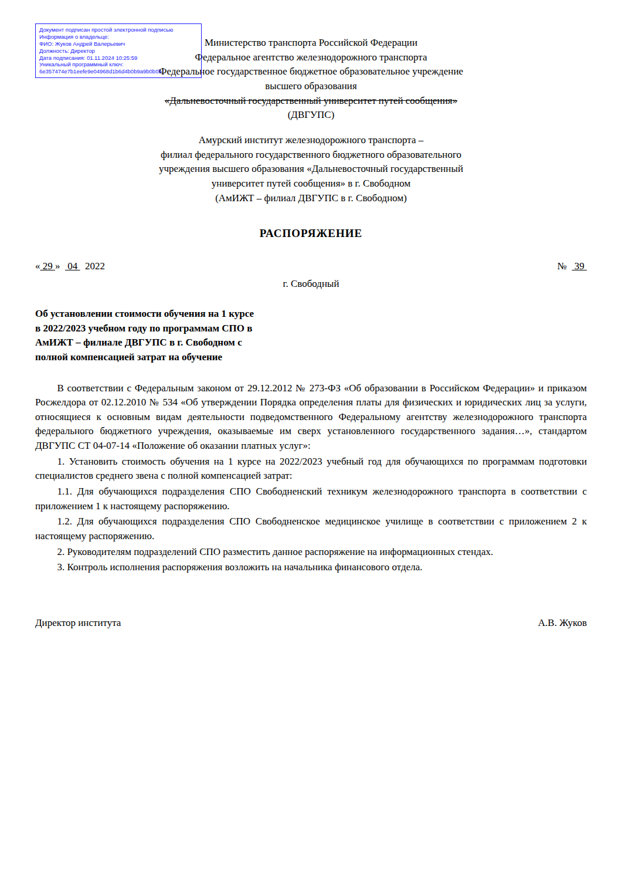Документ подписан простой электронной подписью
Информация о владельце:
ФИО: Жуков Андрей Валерьевич
Должность: Директор
Дата подписания: 01.11.2024 10:25:59
Уникальный программный ключ:
6e357474e7b1eefe9e04968d1b6d4b0b9a9b0b0b
Министерство транспорта Российской Федерации
Федеральное агентство железнодорожного транспорта
Федеральное государственное бюджетное образовательное учреждение
высшего образования
«Дальневосточный государственный университет путей сообщения»
(ДВГУПС)
Амурский институт железнодорожного транспорта –
филиал федерального государственного бюджетного образовательного
учреждения высшего образования «Дальневосточный государственный
университет путей сообщения» в г. Свободном
(АмИЖТ – филиал ДВГУПС в г. Свободном)
РАСПОРЯЖЕНИЕ
« 29 » 04 2022 № 39
г. Свободный
Об установлении стоимости обучения на 1 курсе
в 2022/2023 учебном году по программам СПО в
АмИЖТ – филиале ДВГУПС в г. Свободном с
полной компенсацией затрат на обучение
В соответствии с Федеральным законом от 29.12.2012 № 273-ФЗ «Об образовании в Российском Федерации» и приказом Росжелдора от 02.12.2010 № 534 «Об утверждении Порядка определения платы для физических и юридических лиц за услуги, относящиеся к основным видам деятельности подведомственного Федеральному агентству железнодорожного транспорта федерального бюджетного учреждения, оказываемые им сверх установленного государственного задания…», стандартом ДВГУПС СТ 04-07-14 «Положение об оказании платных услуг»:
1. Установить стоимость обучения на 1 курсе на 2022/2023 учебный год для обучающихся по программам подготовки специалистов среднего звена с полной компенсацией затрат:
1.1. Для обучающихся подразделения СПО Свободненский техникум железнодорожного транспорта в соответствии с приложением 1 к настоящему распоряжению.
1.2. Для обучающихся подразделения СПО Свободненское медицинское училище в соответствии с приложением 2 к настоящему распоряжению.
2. Руководителям подразделений СПО разместить данное распоряжение на информационных стендах.
3. Контроль исполнения распоряжения возложить на начальника финансового отдела.
Директор института А.В. Жуков